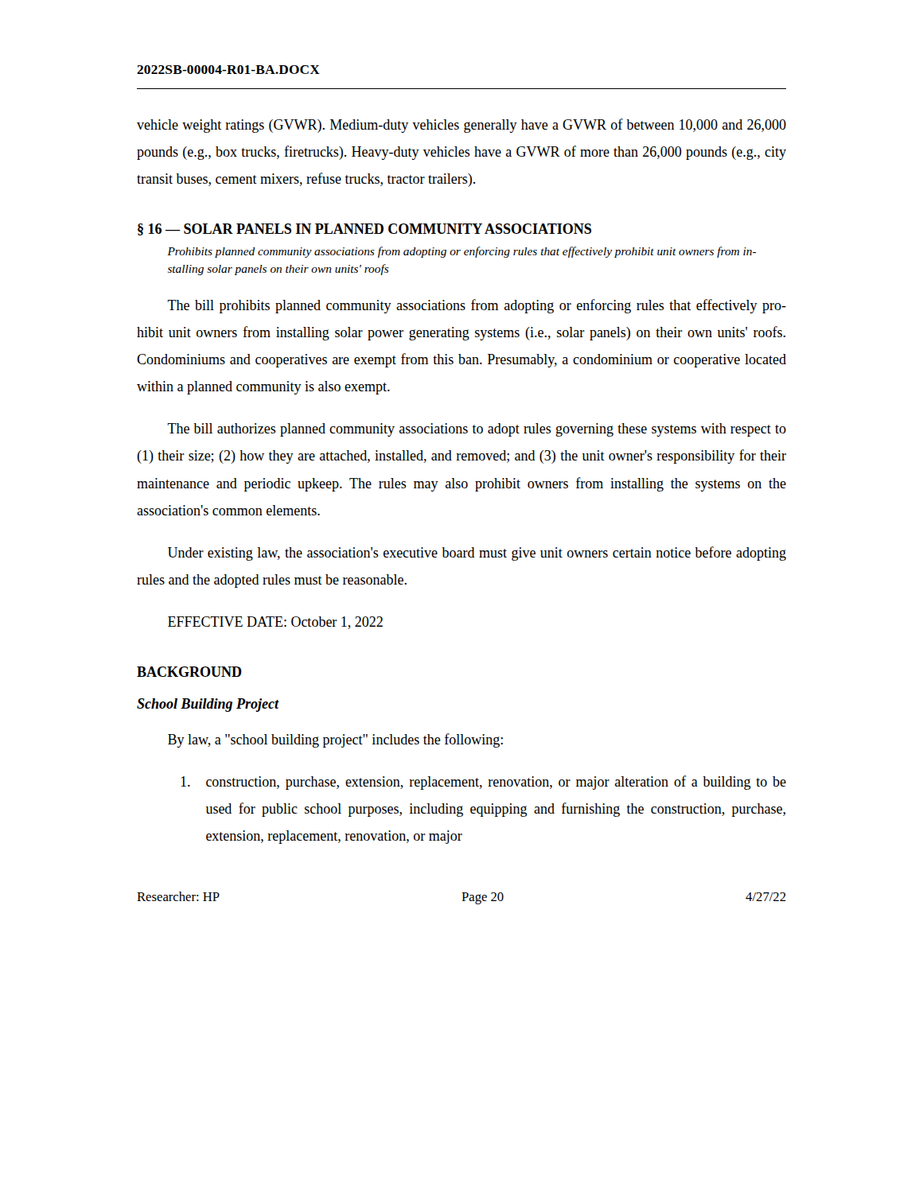2022SB-00004-R01-BA.DOCX
vehicle weight ratings (GVWR). Medium-duty vehicles generally have a GVWR of between 10,000 and 26,000 pounds (e.g., box trucks, firetrucks). Heavy-duty vehicles have a GVWR of more than 26,000 pounds (e.g., city transit buses, cement mixers, refuse trucks, tractor trailers).
§ 16 — SOLAR PANELS IN PLANNED COMMUNITY ASSOCIATIONS
Prohibits planned community associations from adopting or enforcing rules that effectively prohibit unit owners from installing solar panels on their own units' roofs
The bill prohibits planned community associations from adopting or enforcing rules that effectively prohibit unit owners from installing solar power generating systems (i.e., solar panels) on their own units' roofs. Condominiums and cooperatives are exempt from this ban. Presumably, a condominium or cooperative located within a planned community is also exempt.
The bill authorizes planned community associations to adopt rules governing these systems with respect to (1) their size; (2) how they are attached, installed, and removed; and (3) the unit owner's responsibility for their maintenance and periodic upkeep. The rules may also prohibit owners from installing the systems on the association's common elements.
Under existing law, the association's executive board must give unit owners certain notice before adopting rules and the adopted rules must be reasonable.
EFFECTIVE DATE: October 1, 2022
BACKGROUND
School Building Project
By law, a "school building project" includes the following:
construction, purchase, extension, replacement, renovation, or major alteration of a building to be used for public school purposes, including equipping and furnishing the construction, purchase, extension, replacement, renovation, or major
Researcher: HP Page 20 4/27/22